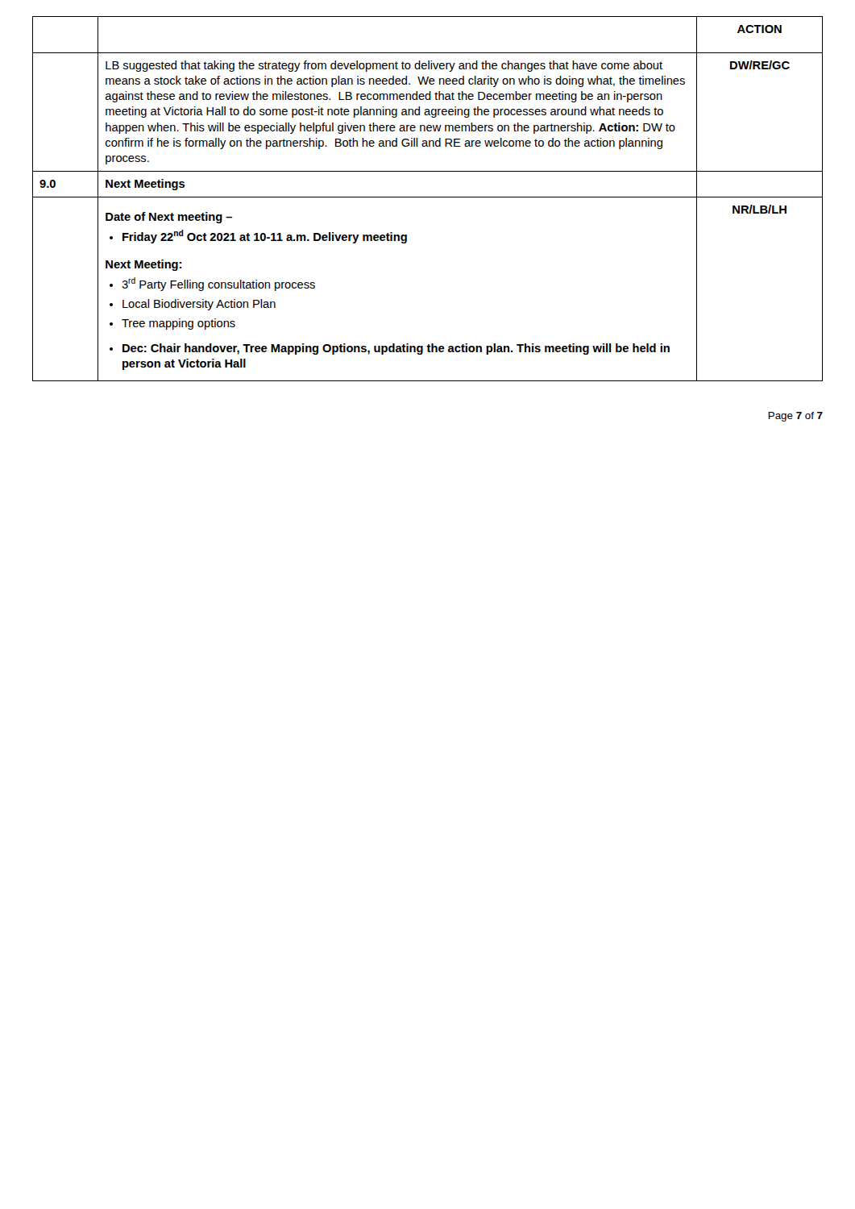| | | ACTION |
| | LB suggested that taking the strategy from development to delivery and the changes that have come about means a stock take of actions in the action plan is needed. We need clarity on who is doing what, the timelines against these and to review the milestones. LB recommended that the December meeting be an in-person meeting at Victoria Hall to do some post-it note planning and agreeing the processes around what needs to happen when. This will be especially helpful given there are new members on the partnership. Action: DW to confirm if he is formally on the partnership. Both he and Gill and RE are welcome to do the action planning process. | DW/RE/GC |
| 9.0 | Next Meetings | |
| | Date of Next meeting – Friday 22 nd Oct 2021 at 10-11 a.m. Delivery meeting Next Meeting: 3 rd Party Felling consultation process Local Biodiversity Action Plan Tree mapping options Dec: Chair handover, Tree Mapping Options, updating the action plan. This meeting will be held in person at Victoria Hall | NR/LB/LH |
Page 7 of 7